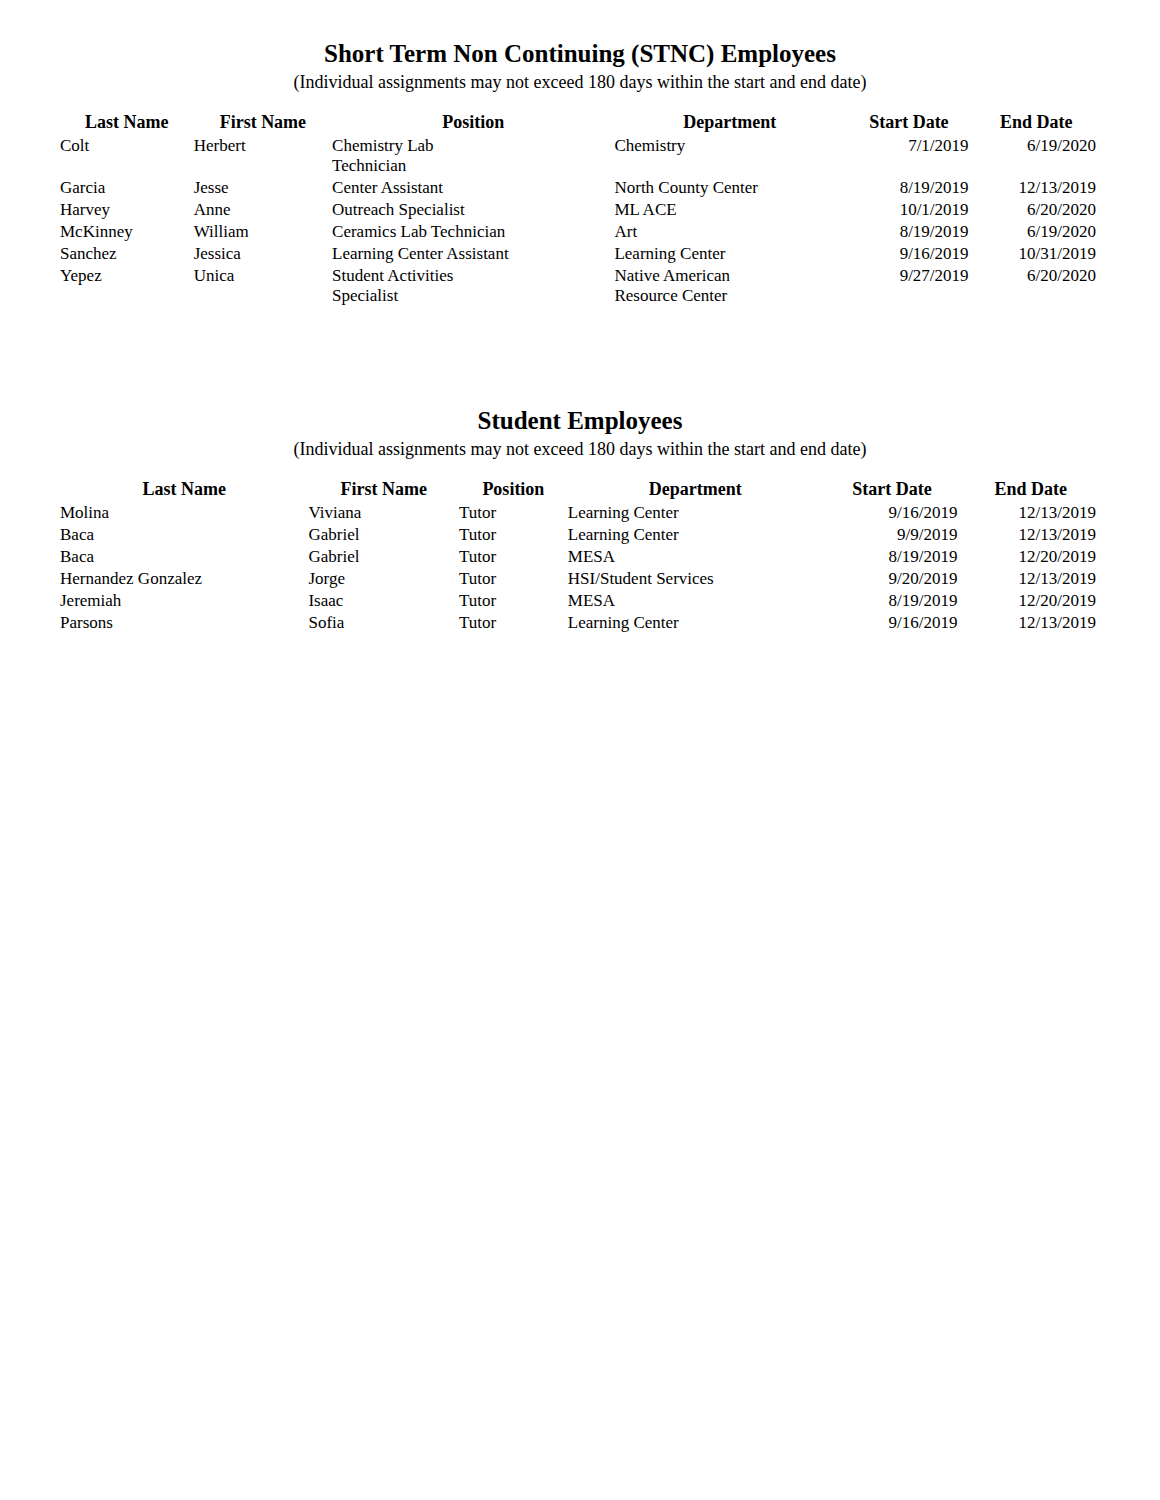Short Term Non Continuing (STNC) Employees
(Individual assignments may not exceed 180 days within the start and end date)
| Last Name | First Name | Position | Department | Start Date | End Date |
| --- | --- | --- | --- | --- | --- |
| Colt | Herbert | Chemistry Lab Technician | Chemistry | 7/1/2019 | 6/19/2020 |
| Garcia | Jesse | Center Assistant | North County Center | 8/19/2019 | 12/13/2019 |
| Harvey | Anne | Outreach Specialist | ML ACE | 10/1/2019 | 6/20/2020 |
| McKinney | William | Ceramics Lab Technician | Art | 8/19/2019 | 6/19/2020 |
| Sanchez | Jessica | Learning Center Assistant | Learning Center | 9/16/2019 | 10/31/2019 |
| Yepez | Unica | Student Activities Specialist | Native American Resource Center | 9/27/2019 | 6/20/2020 |
Student Employees
(Individual assignments may not exceed 180 days within the start and end date)
| Last Name | First Name | Position | Department | Start Date | End Date |
| --- | --- | --- | --- | --- | --- |
| Molina | Viviana | Tutor | Learning Center | 9/16/2019 | 12/13/2019 |
| Baca | Gabriel | Tutor | Learning Center | 9/9/2019 | 12/13/2019 |
| Baca | Gabriel | Tutor | MESA | 8/19/2019 | 12/20/2019 |
| Hernandez Gonzalez | Jorge | Tutor | HSI/Student Services | 9/20/2019 | 12/13/2019 |
| Jeremiah | Isaac | Tutor | MESA | 8/19/2019 | 12/20/2019 |
| Parsons | Sofia | Tutor | Learning Center | 9/16/2019 | 12/13/2019 |